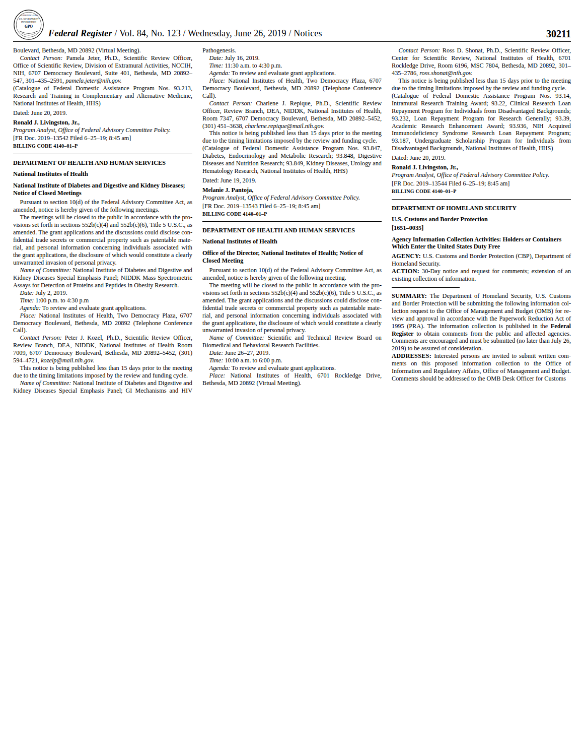AUTHENTICATED U.S. GOVERNMENT INFORMATION GPO
Federal Register / Vol. 84, No. 123 / Wednesday, June 26, 2019 / Notices
30211
Boulevard, Bethesda, MD 20892 (Virtual Meeting).
Contact Person: Pamela Jeter, Ph.D., Scientific Review Officer, Office of Scientific Review, Division of Extramural Activities, NCCIH, NIH, 6707 Democracy Boulevard, Suite 401, Bethesda, MD 20892–547, 301–435–2591, pamela.jeter@nih.gov.
(Catalogue of Federal Domestic Assistance Program Nos. 93.213, Research and Training in Complementary and Alternative Medicine, National Institutes of Health, HHS)
Dated: June 20, 2019.
Ronald J. Livingston, Jr.,
Program Analyst, Office of Federal Advisory Committee Policy.
[FR Doc. 2019–13542 Filed 6–25–19; 8:45 am]
BILLING CODE 4140–01–P
DEPARTMENT OF HEALTH AND HUMAN SERVICES
National Institutes of Health
National Institute of Diabetes and Digestive and Kidney Diseases; Notice of Closed Meetings
Pursuant to section 10(d) of the Federal Advisory Committee Act, as amended, notice is hereby given of the following meetings.
The meetings will be closed to the public in accordance with the provisions set forth in sections 552b(c)(4) and 552b(c)(6), Title 5 U.S.C., as amended. The grant applications and the discussions could disclose confidential trade secrets or commercial property such as patentable material, and personal information concerning individuals associated with the grant applications, the disclosure of which would constitute a clearly unwarranted invasion of personal privacy.
Name of Committee: National Institute of Diabetes and Digestive and Kidney Diseases Special Emphasis Panel; NIDDK Mass Spectrometric Assays for Detection of Proteins and Peptides in Obesity Research.
Date: July 2, 2019.
Time: 1:00 p.m. to 4:30 p.m
Agenda: To review and evaluate grant applications.
Place: National Institutes of Health, Two Democracy Plaza, 6707 Democracy Boulevard, Bethesda, MD 20892 (Telephone Conference Call).
Contact Person: Peter J. Kozel, Ph.D., Scientific Review Officer, Review Branch, DEA, NIDDK, National Institutes of Health Room 7009, 6707 Democracy Boulevard, Bethesda, MD 20892–5452, (301) 594–4721, kozelp@mail.nih.gov.
This notice is being published less than 15 days prior to the meeting due to the timing limitations imposed by the review and funding cycle.
Name of Committee: National Institute of Diabetes and Digestive and Kidney Diseases Special Emphasis Panel; GI Mechanisms and HIV Pathogenesis.
Date: July 16, 2019.
Time: 11:30 a.m. to 4:30 p.m.
Agenda: To review and evaluate grant applications.
Place: National Institutes of Health, Two Democracy Plaza, 6707 Democracy Boulevard, Bethesda, MD 20892 (Telephone Conference Call).
Contact Person: Charlene J. Repique, Ph.D., Scientific Review Officer, Review Branch, DEA, NIDDK, National Institutes of Health, Room 7347, 6707 Democracy Boulevard, Bethesda, MD 20892–5452, (301) 451–3638, charlene.repique@mail.nih.gov.
This notice is being published less than 15 days prior to the meeting due to the timing limitations imposed by the review and funding cycle.
(Catalogue of Federal Domestic Assistance Program Nos. 93.847, Diabetes, Endocrinology and Metabolic Research; 93.848, Digestive Diseases and Nutrition Research; 93.849, Kidney Diseases, Urology and Hematology Research, National Institutes of Health, HHS)
Dated: June 19, 2019.
Melanie J. Pantoja,
Program Analyst, Office of Federal Advisory Committee Policy.
[FR Doc. 2019–13543 Filed 6–25–19; 8:45 am]
BILLING CODE 4140–01–P
DEPARTMENT OF HEALTH AND HUMAN SERVICES
National Institutes of Health
Office of the Director, National Institutes of Health; Notice of Closed Meeting
Pursuant to section 10(d) of the Federal Advisory Committee Act, as amended, notice is hereby given of the following meeting.
The meeting will be closed to the public in accordance with the provisions set forth in sections 552b(c)(4) and 552b(c)(6), Title 5 U.S.C., as amended. The grant applications and the discussions could disclose confidential trade secrets or commercial property such as patentable material, and personal information concerning individuals associated with the grant applications, the disclosure of which would constitute a clearly unwarranted invasion of personal privacy.
Name of Committee: Scientific and Technical Review Board on Biomedical and Behavioral Research Facilities.
Date: June 26–27, 2019.
Time: 10:00 a.m. to 6:00 p.m.
Agenda: To review and evaluate grant applications.
Place: National Institutes of Health, 6701 Rockledge Drive, Bethesda, MD 20892 (Virtual Meeting).
Contact Person: Ross D. Shonat, Ph.D., Scientific Review Officer, Center for Scientific Review, National Institutes of Health, 6701 Rockledge Drive, Room 6196, MSC 7804, Bethesda, MD 20892, 301–435–2786, ross.shonat@nih.gov.
This notice is being published less than 15 days prior to the meeting due to the timing limitations imposed by the review and funding cycle.
(Catalogue of Federal Domestic Assistance Program Nos. 93.14, Intramural Research Training Award; 93.22, Clinical Research Loan Repayment Program for Individuals from Disadvantaged Backgrounds; 93.232, Loan Repayment Program for Research Generally; 93.39, Academic Research Enhancement Award; 93.936, NIH Acquired Immunodeficiency Syndrome Research Loan Repayment Program; 93.187, Undergraduate Scholarship Program for Individuals from Disadvantaged Backgrounds, National Institutes of Health, HHS)
Dated: June 20, 2019.
Ronald J. Livingston, Jr.,
Program Analyst, Office of Federal Advisory Committee Policy.
[FR Doc. 2019–13544 Filed 6–25–19; 8:45 am]
BILLING CODE 4140–01–P
DEPARTMENT OF HOMELAND SECURITY
U.S. Customs and Border Protection
[1651–0035]
Agency Information Collection Activities: Holders or Containers Which Enter the United States Duty Free
AGENCY: U.S. Customs and Border Protection (CBP), Department of Homeland Security.
ACTION: 30-Day notice and request for comments; extension of an existing collection of information.
SUMMARY: The Department of Homeland Security, U.S. Customs and Border Protection will be submitting the following information collection request to the Office of Management and Budget (OMB) for review and approval in accordance with the Paperwork Reduction Act of 1995 (PRA). The information collection is published in the Federal Register to obtain comments from the public and affected agencies. Comments are encouraged and must be submitted (no later than July 26, 2019) to be assured of consideration.
ADDRESSES: Interested persons are invited to submit written comments on this proposed information collection to the Office of Information and Regulatory Affairs, Office of Management and Budget. Comments should be addressed to the OMB Desk Officer for Customs